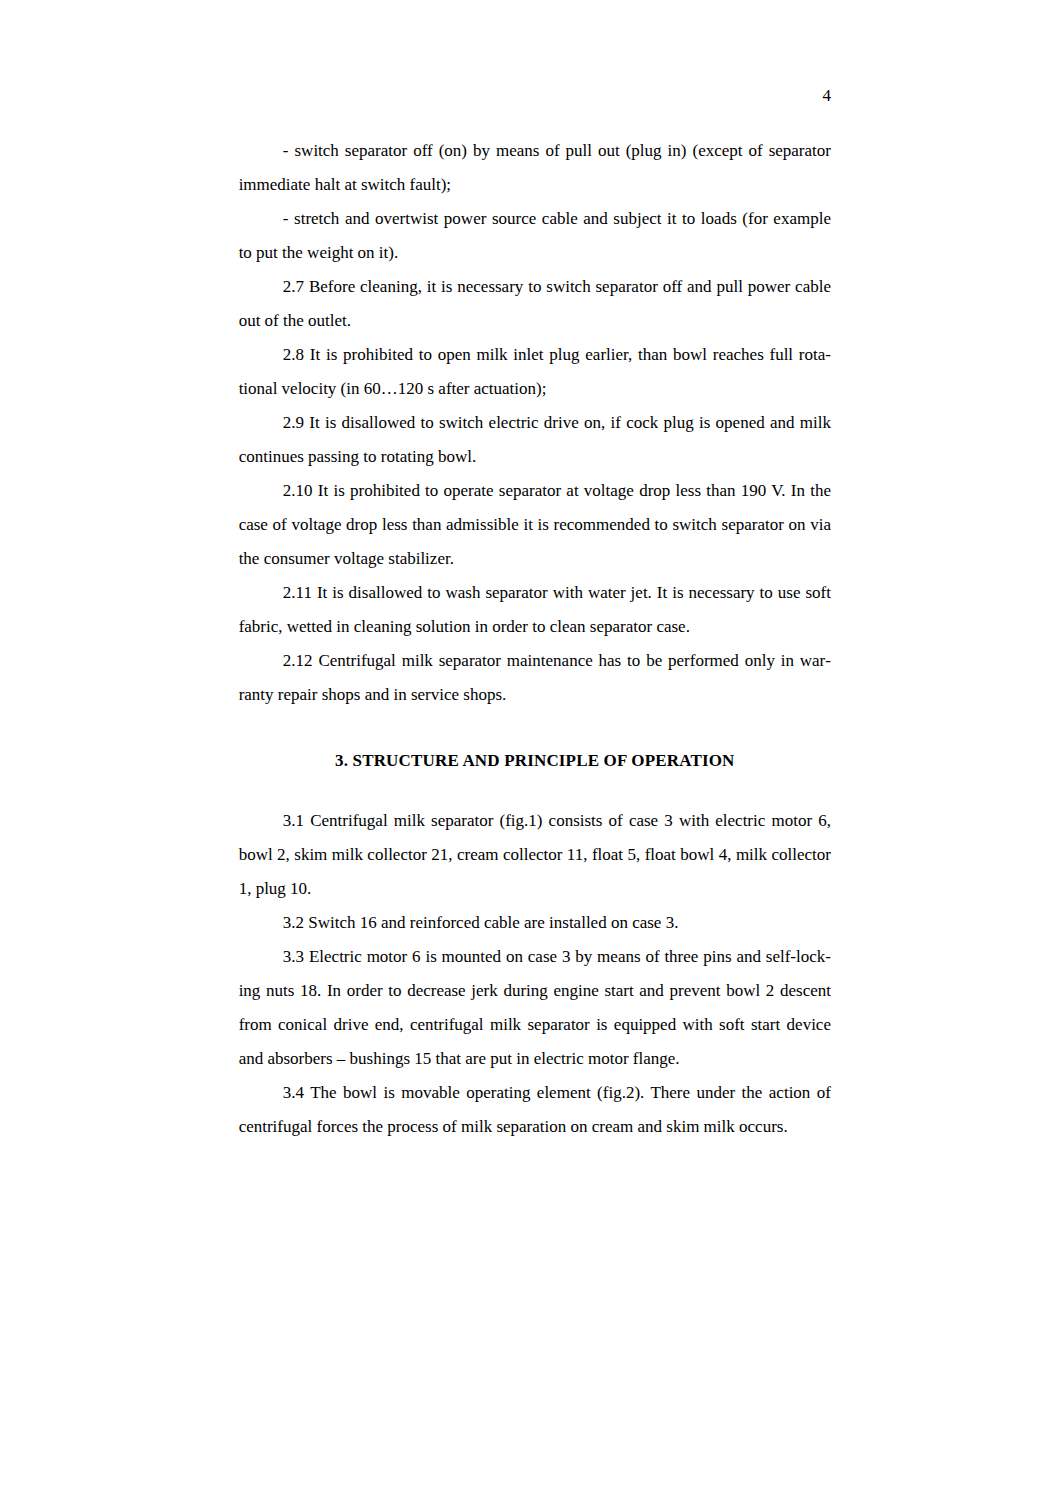4
- switch separator off (on) by means of pull out (plug in) (except of separator immediate halt at switch fault);
- stretch and overtwist power source cable and subject it to loads (for example to put the weight on it).
2.7 Before cleaning, it is necessary to switch separator off and pull power cable out of the outlet.
2.8 It is prohibited to open milk inlet plug earlier, than bowl reaches full rotational velocity (in 60…120 s after actuation);
2.9 It is disallowed to switch electric drive on, if cock plug is opened and milk continues passing to rotating bowl.
2.10 It is prohibited to operate separator at voltage drop less than 190 V. In the case of voltage drop less than admissible it is recommended to switch separator on via the consumer voltage stabilizer.
2.11 It is disallowed to wash separator with water jet. It is necessary to use soft fabric, wetted in cleaning solution in order to clean separator case.
2.12 Centrifugal milk separator maintenance has to be performed only in warranty repair shops and in service shops.
3. Structure and principle of operation
3.1 Centrifugal milk separator (fig.1) consists of case 3 with electric motor 6, bowl 2, skim milk collector 21, cream collector 11, float 5, float bowl 4, milk collector 1, plug 10.
3.2 Switch 16 and reinforced cable are installed on case 3.
3.3 Electric motor 6 is mounted on case 3 by means of three pins and self-locking nuts 18. In order to decrease jerk during engine start and prevent bowl 2 descent from conical drive end, centrifugal milk separator is equipped with soft start device and absorbers – bushings 15 that are put in electric motor flange.
3.4 The bowl is movable operating element (fig.2). There under the action of centrifugal forces the process of milk separation on cream and skim milk occurs.